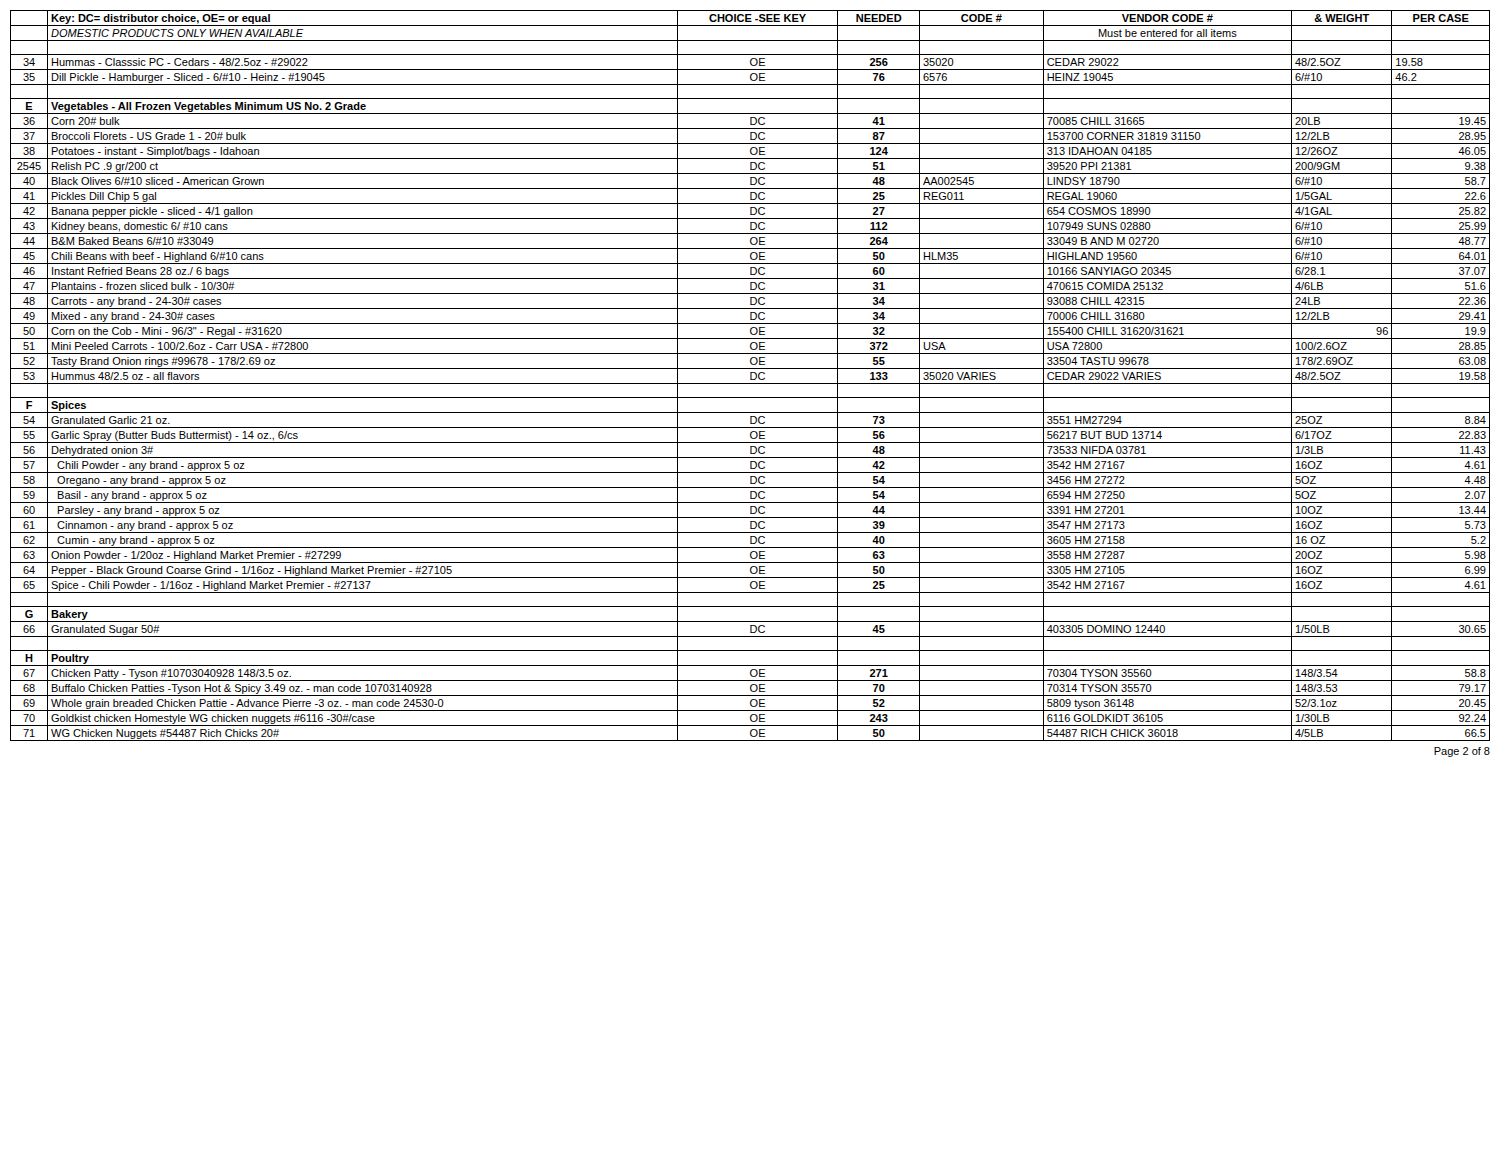| | Key: DC= distributor choice, OE= or equal | CHOICE -SEE KEY | NEEDED | CODE # | VENDOR CODE # | & WEIGHT | PER CASE |
| --- | --- | --- | --- | --- | --- | --- | --- |
| | DOMESTIC PRODUCTS ONLY WHEN AVAILABLE | | | | Must be entered for all items | | |
| 34 | Hummas - Classsic PC - Cedars - 48/2.5oz - #29022 | OE | 256 | 35020 | CEDAR 29022 | 48/2.5OZ | 19.58 |
| 35 | Dill Pickle - Hamburger - Sliced - 6/#10 - Heinz - #19045 | OE | 76 | 6576 | HEINZ 19045 | 6/#10 | 46.2 |
| E | Vegetables - All Frozen Vegetables Minimum US No. 2 Grade | | | | | | |
| 36 | Corn 20# bulk | DC | 41 | | 70085 CHILL 31665 | 20LB | 19.45 |
| 37 | Broccoli Florets - US Grade 1 - 20# bulk | DC | 87 | | 153700 CORNER 31819 31150 | 12/2LB | 28.95 |
| 38 | Potatoes - instant - Simplot/bags - Idahoan | OE | 124 | | 313 IDAHOAN 04185 | 12/26OZ | 46.05 |
| 2545 | Relish PC .9 gr/200 ct | DC | 51 | | 39520 PPI 21381 | 200/9GM | 9.38 |
| 40 | Black Olives 6/#10 sliced - American Grown | DC | 48 | AA002545 | LINDSY 18790 | 6/#10 | 58.7 |
| 41 | Pickles Dill Chip 5 gal | DC | 25 | REG011 | REGAL 19060 | 1/5GAL | 22.6 |
| 42 | Banana pepper pickle - sliced - 4/1 gallon | DC | 27 | | 654 COSMOS 18990 | 4/1GAL | 25.82 |
| 43 | Kidney beans, domestic 6/ #10 cans | DC | 112 | | 107949 SUNS 02880 | 6/#10 | 25.99 |
| 44 | B&M Baked Beans 6/#10 #33049 | OE | 264 | | 33049 B AND M 02720 | 6/#10 | 48.77 |
| 45 | Chili Beans with beef - Highland 6/#10 cans | OE | 50 | HLM35 | HIGHLAND 19560 | 6/#10 | 64.01 |
| 46 | Instant Refried Beans 28 oz./ 6 bags | DC | 60 | | 10166 SANYIAGO 20345 | 6/28.1 | 37.07 |
| 47 | Plantains - frozen sliced bulk - 10/30# | DC | 31 | | 470615 COMIDA 25132 | 4/6LB | 51.6 |
| 48 | Carrots - any brand - 24-30# cases | DC | 34 | | 93088 CHILL 42315 | 24LB | 22.36 |
| 49 | Mixed - any brand - 24-30# cases | DC | 34 | | 70006 CHILL 31680 | 12/2LB | 29.41 |
| 50 | Corn on the Cob - Mini - 96/3" - Regal - #31620 | OE | 32 | | 155400 CHILL 31620/31621 | 96 | 19.9 |
| 51 | Mini Peeled Carrots - 100/2.6oz - Carr USA - #72800 | OE | 372 | USA | USA 72800 | 100/2.6OZ | 28.85 |
| 52 | Tasty Brand Onion rings #99678 - 178/2.69 oz | OE | 55 | | 33504 TASTU 99678 | 178/2.69OZ | 63.08 |
| 53 | Hummus 48/2.5 oz - all flavors | DC | 133 | 35020 VARIES | CEDAR 29022 VARIES | 48/2.5OZ | 19.58 |
| F | Spices | | | | | | |
| 54 | Granulated Garlic 21 oz. | DC | 73 | | 3551 HM27294 | 25OZ | 8.84 |
| 55 | Garlic Spray (Butter Buds Buttermist) - 14 oz., 6/cs | OE | 56 | | 56217 BUT BUD 13714 | 6/17OZ | 22.83 |
| 56 | Dehydrated onion 3# | DC | 48 | | 73533 NIFDA 03781 | 1/3LB | 11.43 |
| 57 | Chili Powder - any brand - approx 5 oz | DC | 42 | | 3542 HM 27167 | 16OZ | 4.61 |
| 58 | Oregano - any brand - approx 5 oz | DC | 54 | | 3456 HM 27272 | 5OZ | 4.48 |
| 59 | Basil - any brand - approx 5 oz | DC | 54 | | 6594 HM 27250 | 5OZ | 2.07 |
| 60 | Parsley - any brand - approx 5 oz | DC | 44 | | 3391 HM 27201 | 10OZ | 13.44 |
| 61 | Cinnamon - any brand - approx 5 oz | DC | 39 | | 3547 HM 27173 | 16OZ | 5.73 |
| 62 | Cumin - any brand - approx 5 oz | DC | 40 | | 3605 HM 27158 | 16 OZ | 5.2 |
| 63 | Onion Powder - 1/20oz - Highland Market Premier - #27299 | OE | 63 | | 3558 HM 27287 | 20OZ | 5.98 |
| 64 | Pepper - Black Ground Coarse Grind - 1/16oz - Highland Market Premier - #27105 | OE | 50 | | 3305 HM 27105 | 16OZ | 6.99 |
| 65 | Spice - Chili Powder - 1/16oz - Highland Market Premier - #27137 | OE | 25 | | 3542 HM 27167 | 16OZ | 4.61 |
| G | Bakery | | | | | | |
| 66 | Granulated Sugar 50# | DC | 45 | | 403305 DOMINO 12440 | 1/50LB | 30.65 |
| H | Poultry | | | | | | |
| 67 | Chicken Patty - Tyson #10703040928 148/3.5 oz. | OE | 271 | | 70304 TYSON 35560 | 148/3.54 | 58.8 |
| 68 | Buffalo Chicken Patties -Tyson Hot & Spicy 3.49 oz. - man code 10703140928 | OE | 70 | | 70314 TYSON 35570 | 148/3.53 | 79.17 |
| 69 | Whole grain breaded Chicken Pattie - Advance Pierre -3 oz. - man code 24530-0 | OE | 52 | | 5809 tyson 36148 | 52/3.1oz | 20.45 |
| 70 | Goldkist chicken Homestyle WG chicken nuggets #6116 -30#/case | OE | 243 | | 6116 GOLDKIDT 36105 | 1/30LB | 92.24 |
| 71 | WG Chicken Nuggets #54487 Rich Chicks 20# | OE | 50 | | 54487 RICH CHICK 36018 | 4/5LB | 66.5 |
Page 2 of 8